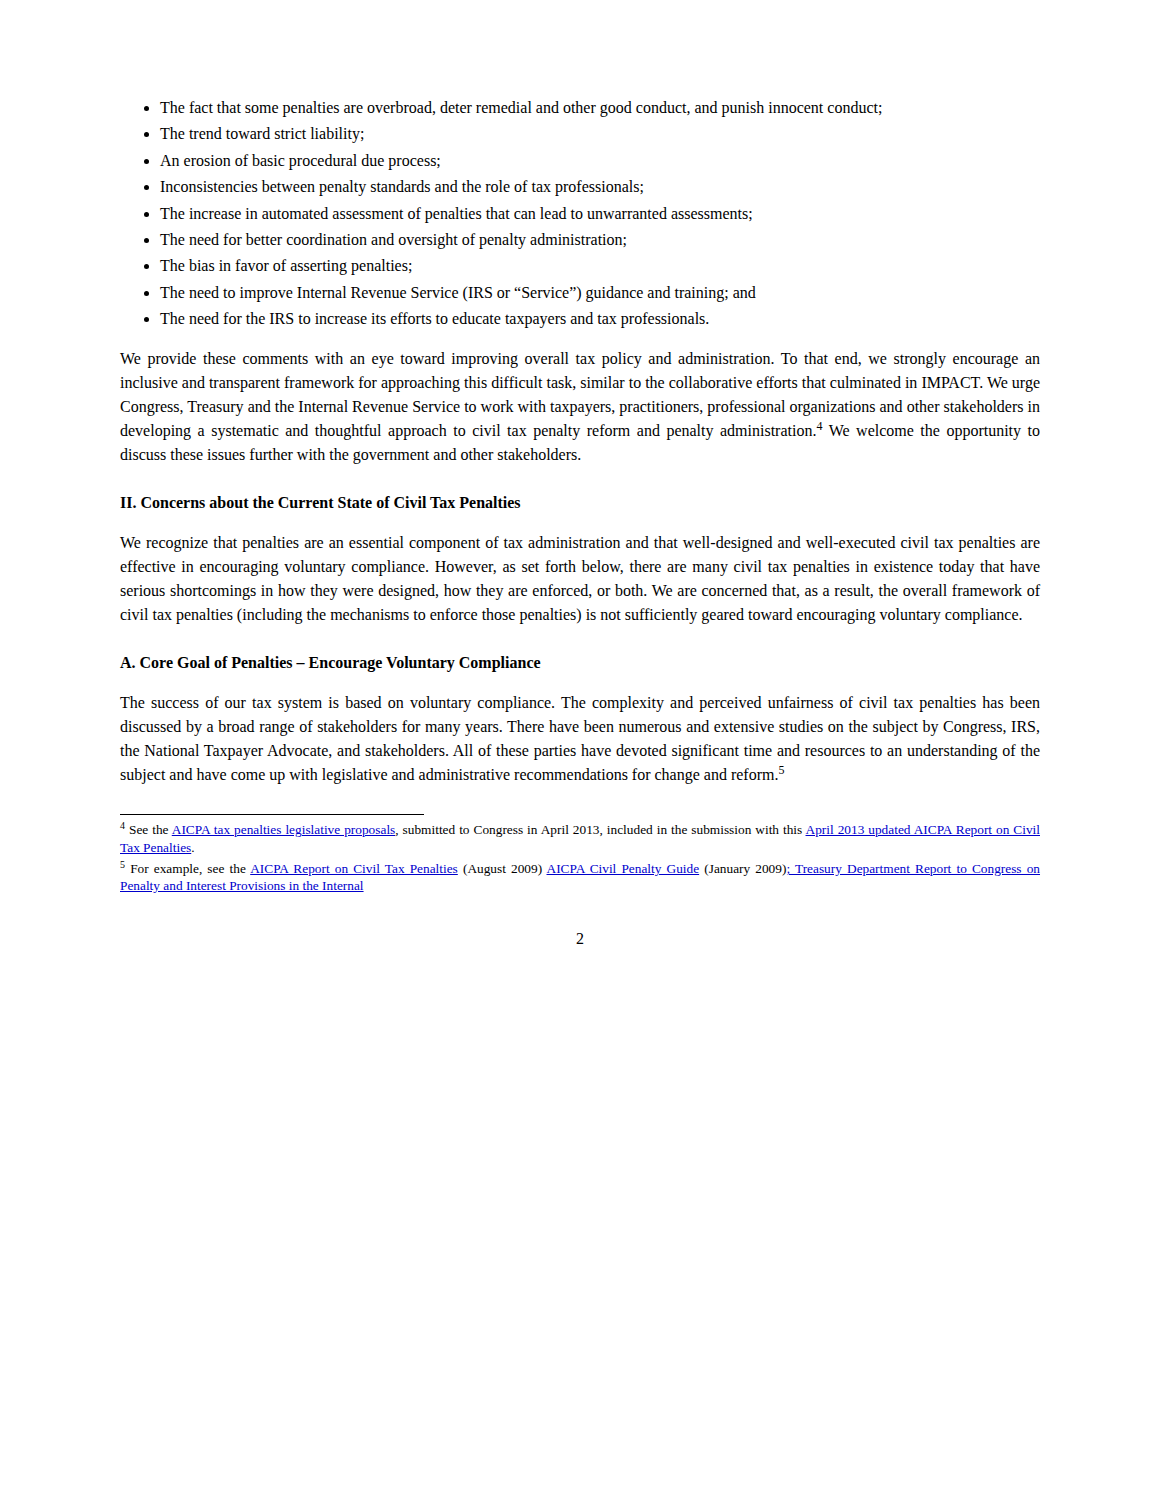The fact that some penalties are overbroad, deter remedial and other good conduct, and punish innocent conduct;
The trend toward strict liability;
An erosion of basic procedural due process;
Inconsistencies between penalty standards and the role of tax professionals;
The increase in automated assessment of penalties that can lead to unwarranted assessments;
The need for better coordination and oversight of penalty administration;
The bias in favor of asserting penalties;
The need to improve Internal Revenue Service (IRS or “Service”) guidance and training; and
The need for the IRS to increase its efforts to educate taxpayers and tax professionals.
We provide these comments with an eye toward improving overall tax policy and administration. To that end, we strongly encourage an inclusive and transparent framework for approaching this difficult task, similar to the collaborative efforts that culminated in IMPACT. We urge Congress, Treasury and the Internal Revenue Service to work with taxpayers, practitioners, professional organizations and other stakeholders in developing a systematic and thoughtful approach to civil tax penalty reform and penalty administration.4 We welcome the opportunity to discuss these issues further with the government and other stakeholders.
II. Concerns about the Current State of Civil Tax Penalties
We recognize that penalties are an essential component of tax administration and that well-designed and well-executed civil tax penalties are effective in encouraging voluntary compliance. However, as set forth below, there are many civil tax penalties in existence today that have serious shortcomings in how they were designed, how they are enforced, or both. We are concerned that, as a result, the overall framework of civil tax penalties (including the mechanisms to enforce those penalties) is not sufficiently geared toward encouraging voluntary compliance.
A. Core Goal of Penalties – Encourage Voluntary Compliance
The success of our tax system is based on voluntary compliance. The complexity and perceived unfairness of civil tax penalties has been discussed by a broad range of stakeholders for many years. There have been numerous and extensive studies on the subject by Congress, IRS, the National Taxpayer Advocate, and stakeholders. All of these parties have devoted significant time and resources to an understanding of the subject and have come up with legislative and administrative recommendations for change and reform.5
4 See the AICPA tax penalties legislative proposals, submitted to Congress in April 2013, included in the submission with this April 2013 updated AICPA Report on Civil Tax Penalties.
5 For example, see the AICPA Report on Civil Tax Penalties (August 2009) AICPA Civil Penalty Guide (January 2009); Treasury Department Report to Congress on Penalty and Interest Provisions in the Internal
2